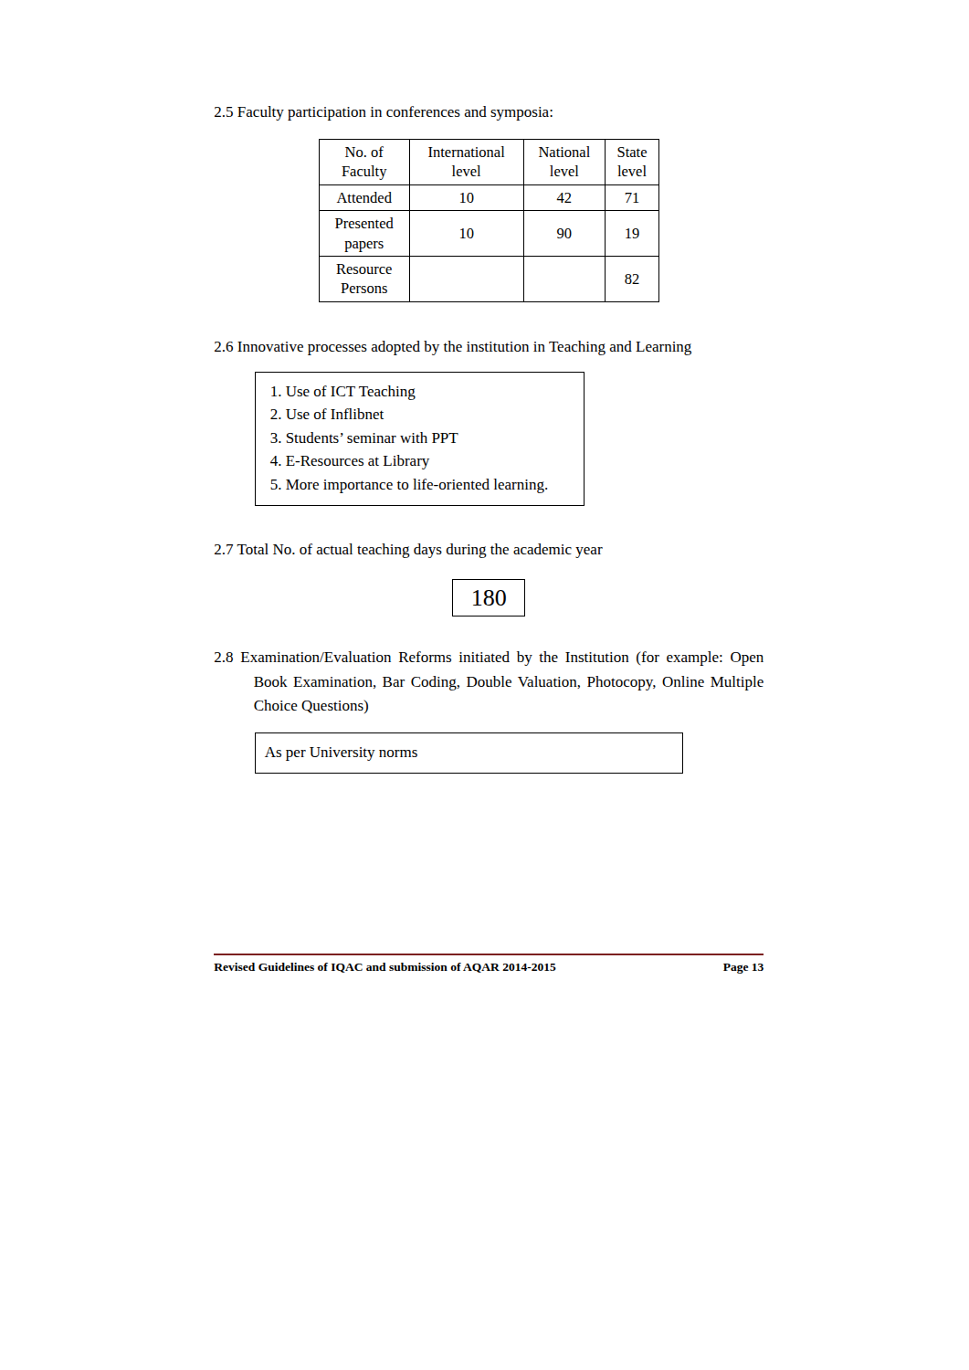2.5 Faculty participation in conferences and symposia:
| No. of Faculty | International level | National level | State level |
| --- | --- | --- | --- |
| Attended | 10 | 42 | 71 |
| Presented papers | 10 | 90 | 19 |
| Resource Persons | | | 82 |
2.6 Innovative processes adopted by the institution in Teaching and Learning
Use of ICT Teaching
Use of Inflibnet
Students’ seminar with PPT
E-Resources at Library
More importance to life-oriented learning.
2.7 Total No. of actual teaching days during the academic year
180
2.8 Examination/Evaluation Reforms initiated by the Institution (for example: Open Book Examination, Bar Coding, Double Valuation, Photocopy, Online Multiple Choice Questions)
As per University norms
Revised Guidelines of IQAC and submission of AQAR 2014-2015 Page 13